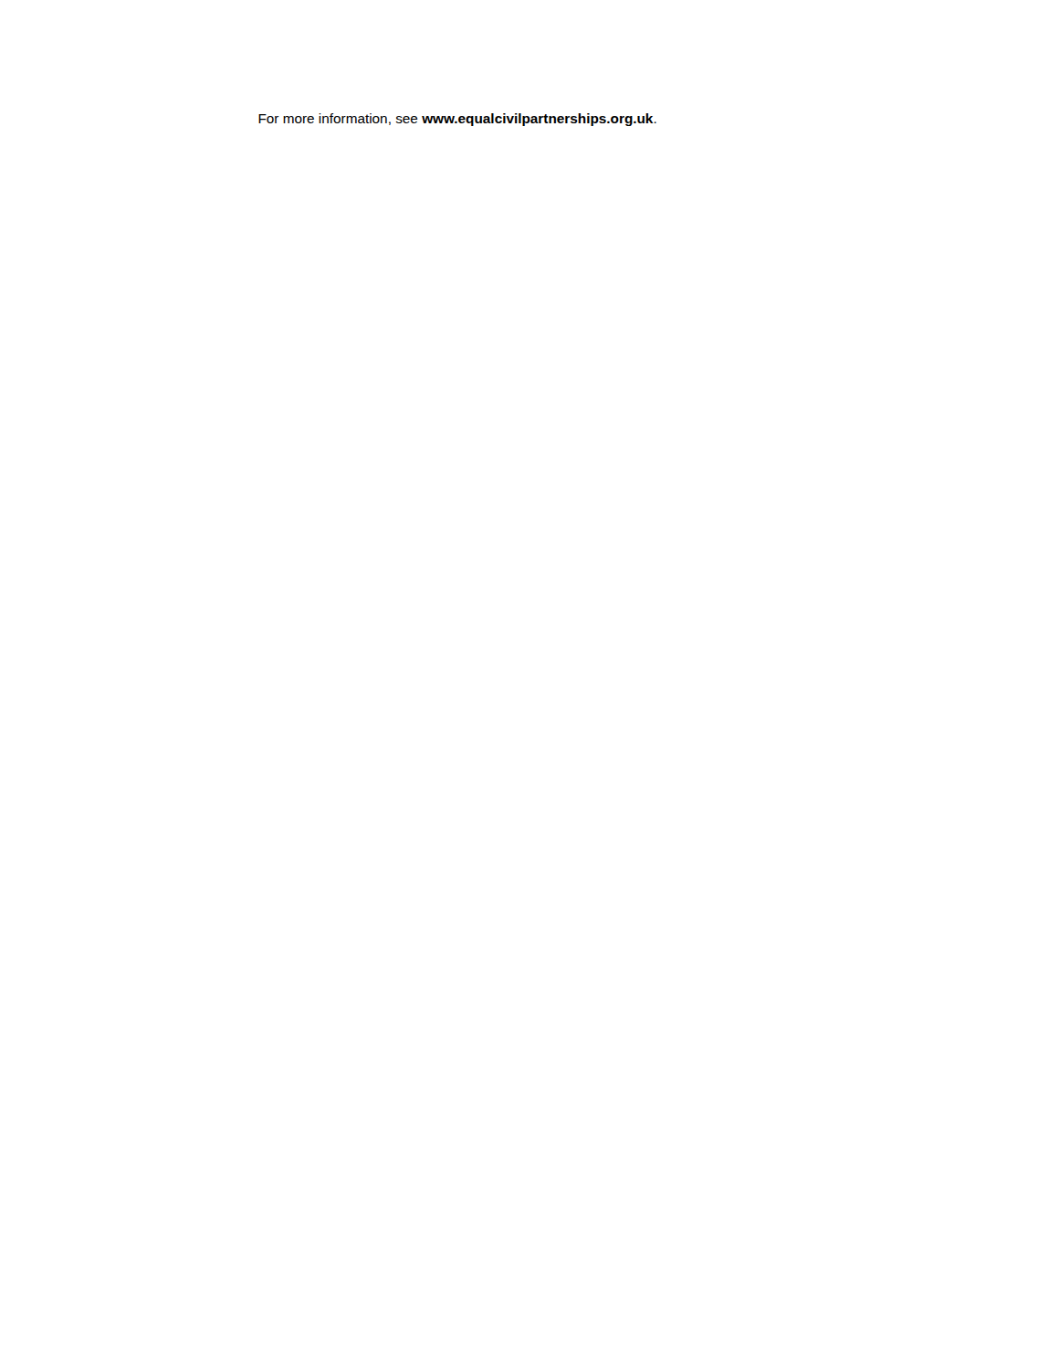For more information, see www.equalcivilpartnerships.org.uk.